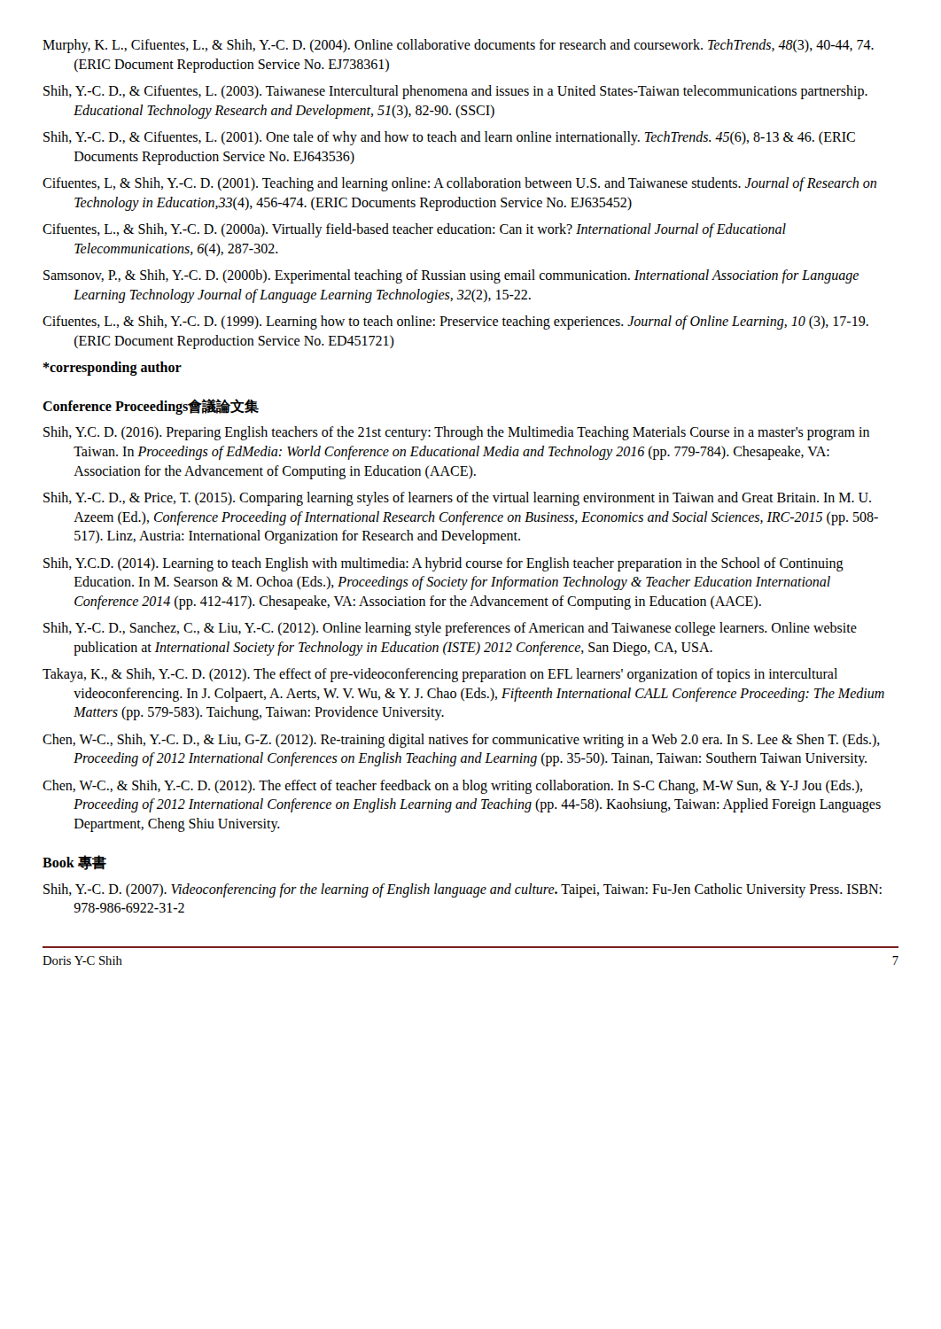Murphy, K. L., Cifuentes, L., & Shih, Y.-C. D. (2004). Online collaborative documents for research and coursework. TechTrends, 48(3), 40-44, 74. (ERIC Document Reproduction Service No. EJ738361)
Shih, Y.-C. D., & Cifuentes, L. (2003). Taiwanese Intercultural phenomena and issues in a United States-Taiwan telecommunications partnership. Educational Technology Research and Development, 51(3), 82-90. (SSCI)
Shih, Y.-C. D., & Cifuentes, L. (2001). One tale of why and how to teach and learn online internationally. TechTrends. 45(6), 8-13 & 46. (ERIC Documents Reproduction Service No. EJ643536)
Cifuentes, L, & Shih, Y.-C. D. (2001). Teaching and learning online: A collaboration between U.S. and Taiwanese students. Journal of Research on Technology in Education,33(4), 456-474. (ERIC Documents Reproduction Service No. EJ635452)
Cifuentes, L., & Shih, Y.-C. D. (2000a). Virtually field-based teacher education: Can it work? International Journal of Educational Telecommunications, 6(4), 287-302.
Samsonov, P., & Shih, Y.-C. D. (2000b). Experimental teaching of Russian using email communication. International Association for Language Learning Technology Journal of Language Learning Technologies, 32(2), 15-22.
Cifuentes, L., & Shih, Y.-C. D. (1999). Learning how to teach online: Preservice teaching experiences. Journal of Online Learning, 10 (3), 17-19. (ERIC Document Reproduction Service No. ED451721)
*corresponding author
Conference Proceedings會議論文集
Shih, Y.C. D. (2016). Preparing English teachers of the 21st century: Through the Multimedia Teaching Materials Course in a master's program in Taiwan. In Proceedings of EdMedia: World Conference on Educational Media and Technology 2016 (pp. 779-784). Chesapeake, VA: Association for the Advancement of Computing in Education (AACE).
Shih, Y.-C. D., & Price, T. (2015). Comparing learning styles of learners of the virtual learning environment in Taiwan and Great Britain. In M. U. Azeem (Ed.), Conference Proceeding of International Research Conference on Business, Economics and Social Sciences, IRC-2015 (pp. 508-517). Linz, Austria: International Organization for Research and Development.
Shih, Y.C.D. (2014). Learning to teach English with multimedia: A hybrid course for English teacher preparation in the School of Continuing Education. In M. Searson & M. Ochoa (Eds.), Proceedings of Society for Information Technology & Teacher Education International Conference 2014 (pp. 412-417). Chesapeake, VA: Association for the Advancement of Computing in Education (AACE).
Shih, Y.-C. D., Sanchez, C., & Liu, Y.-C. (2012). Online learning style preferences of American and Taiwanese college learners. Online website publication at International Society for Technology in Education (ISTE) 2012 Conference, San Diego, CA, USA.
Takaya, K., & Shih, Y.-C. D. (2012). The effect of pre-videoconferencing preparation on EFL learners' organization of topics in intercultural videoconferencing. In J. Colpaert, A. Aerts, W. V. Wu, & Y. J. Chao (Eds.), Fifteenth International CALL Conference Proceeding: The Medium Matters (pp. 579-583). Taichung, Taiwan: Providence University.
Chen, W-C., Shih, Y.-C. D., & Liu, G-Z. (2012). Re-training digital natives for communicative writing in a Web 2.0 era. In S. Lee & Shen T. (Eds.), Proceeding of 2012 International Conferences on English Teaching and Learning (pp. 35-50). Tainan, Taiwan: Southern Taiwan University.
Chen, W-C., & Shih, Y.-C. D. (2012). The effect of teacher feedback on a blog writing collaboration. In S-C Chang, M-W Sun, & Y-J Jou (Eds.), Proceeding of 2012 International Conference on English Learning and Teaching (pp. 44-58). Kaohsiung, Taiwan: Applied Foreign Languages Department, Cheng Shiu University.
Book 專書
Shih, Y.-C. D. (2007). Videoconferencing for the learning of English language and culture. Taipei, Taiwan: Fu-Jen Catholic University Press. ISBN: 978-986-6922-31-2
Doris Y-C Shih 7